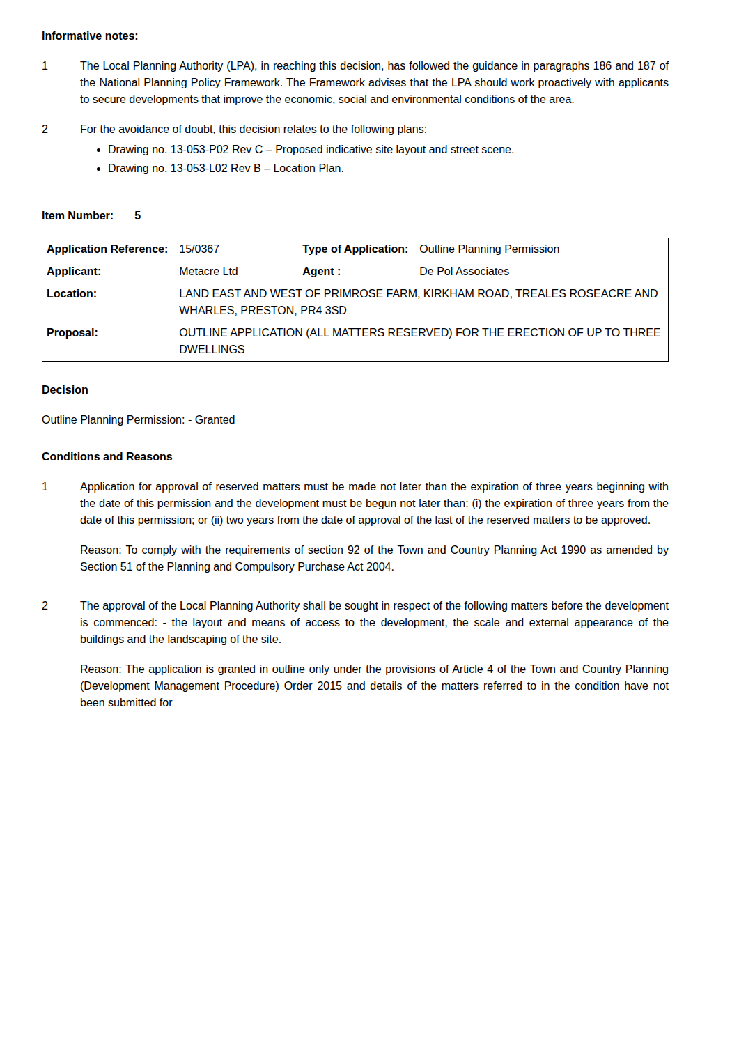Informative notes:
1
The Local Planning Authority (LPA), in reaching this decision, has followed the guidance in paragraphs 186 and 187 of the National Planning Policy Framework. The Framework advises that the LPA should work proactively with applicants to secure developments that improve the economic, social and environmental conditions of the area.
2
For the avoidance of doubt, this decision relates to the following plans:
Drawing no. 13-053-P02 Rev C – Proposed indicative site layout and street scene.
Drawing no. 13-053-L02 Rev B – Location Plan.
Item Number: 5
| Application Reference: | 15/0367 | Type of Application: | Outline Planning Permission |
| Applicant: | Metacre Ltd | Agent : | De Pol Associates |
| Location: | LAND EAST AND WEST OF PRIMROSE FARM, KIRKHAM ROAD, TREALES ROSEACRE AND WHARLES, PRESTON, PR4 3SD |
| Proposal: | OUTLINE APPLICATION (ALL MATTERS RESERVED) FOR THE ERECTION OF UP TO THREE DWELLINGS |
Decision
Outline Planning Permission: - Granted
Conditions and Reasons
1
Application for approval of reserved matters must be made not later than the expiration of three years beginning with the date of this permission and the development must be begun not later than: (i) the expiration of three years from the date of this permission; or (ii) two years from the date of approval of the last of the reserved matters to be approved.
Reason: To comply with the requirements of section 92 of the Town and Country Planning Act 1990 as amended by Section 51 of the Planning and Compulsory Purchase Act 2004.
2
The approval of the Local Planning Authority shall be sought in respect of the following matters before the development is commenced: - the layout and means of access to the development, the scale and external appearance of the buildings and the landscaping of the site.
Reason: The application is granted in outline only under the provisions of Article 4 of the Town and Country Planning (Development Management Procedure) Order 2015 and details of the matters referred to in the condition have not been submitted for